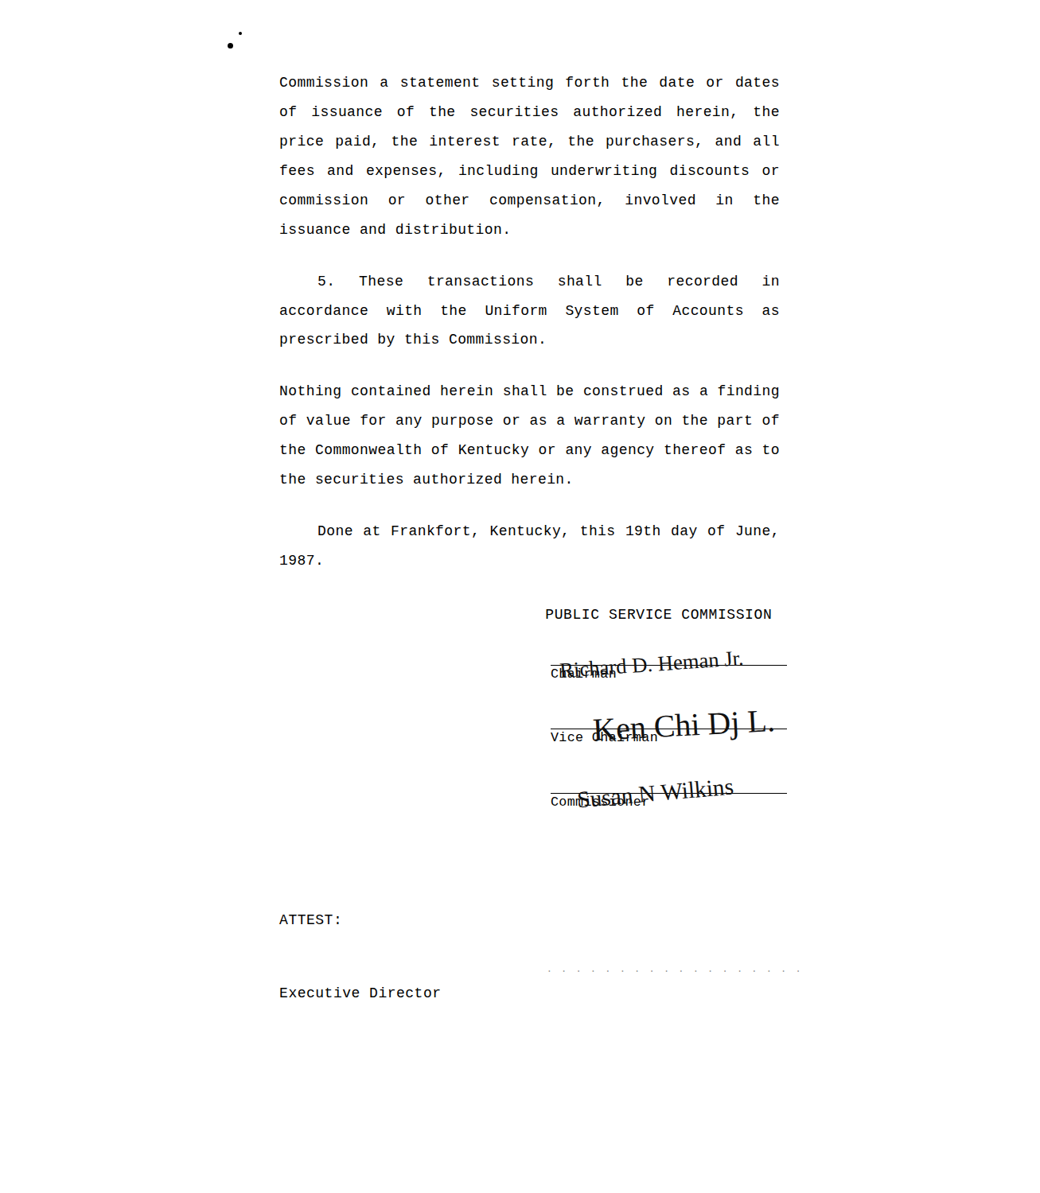Commission a statement setting forth the date or dates of issuance of the securities authorized herein, the price paid, the interest rate, the purchasers, and all fees and expenses, including underwriting discounts or commission or other compensation, involved in the issuance and distribution.
5. These transactions shall be recorded in accordance with the Uniform System of Accounts as prescribed by this Commission.
Nothing contained herein shall be construed as a finding of value for any purpose or as a warranty on the part of the Commonwealth of Kentucky or any agency thereof as to the securities authorized herein.
Done at Frankfort, Kentucky, this 19th day of June, 1987.
PUBLIC SERVICE COMMISSION
Richard D. Heman Jr.
Chairman
Ken Chi Dj L.
Vice Chairman
Susan N Wilkins
Commissioner
ATTEST:
Executive Director
. . . . . . . . . . . . . . . . . .